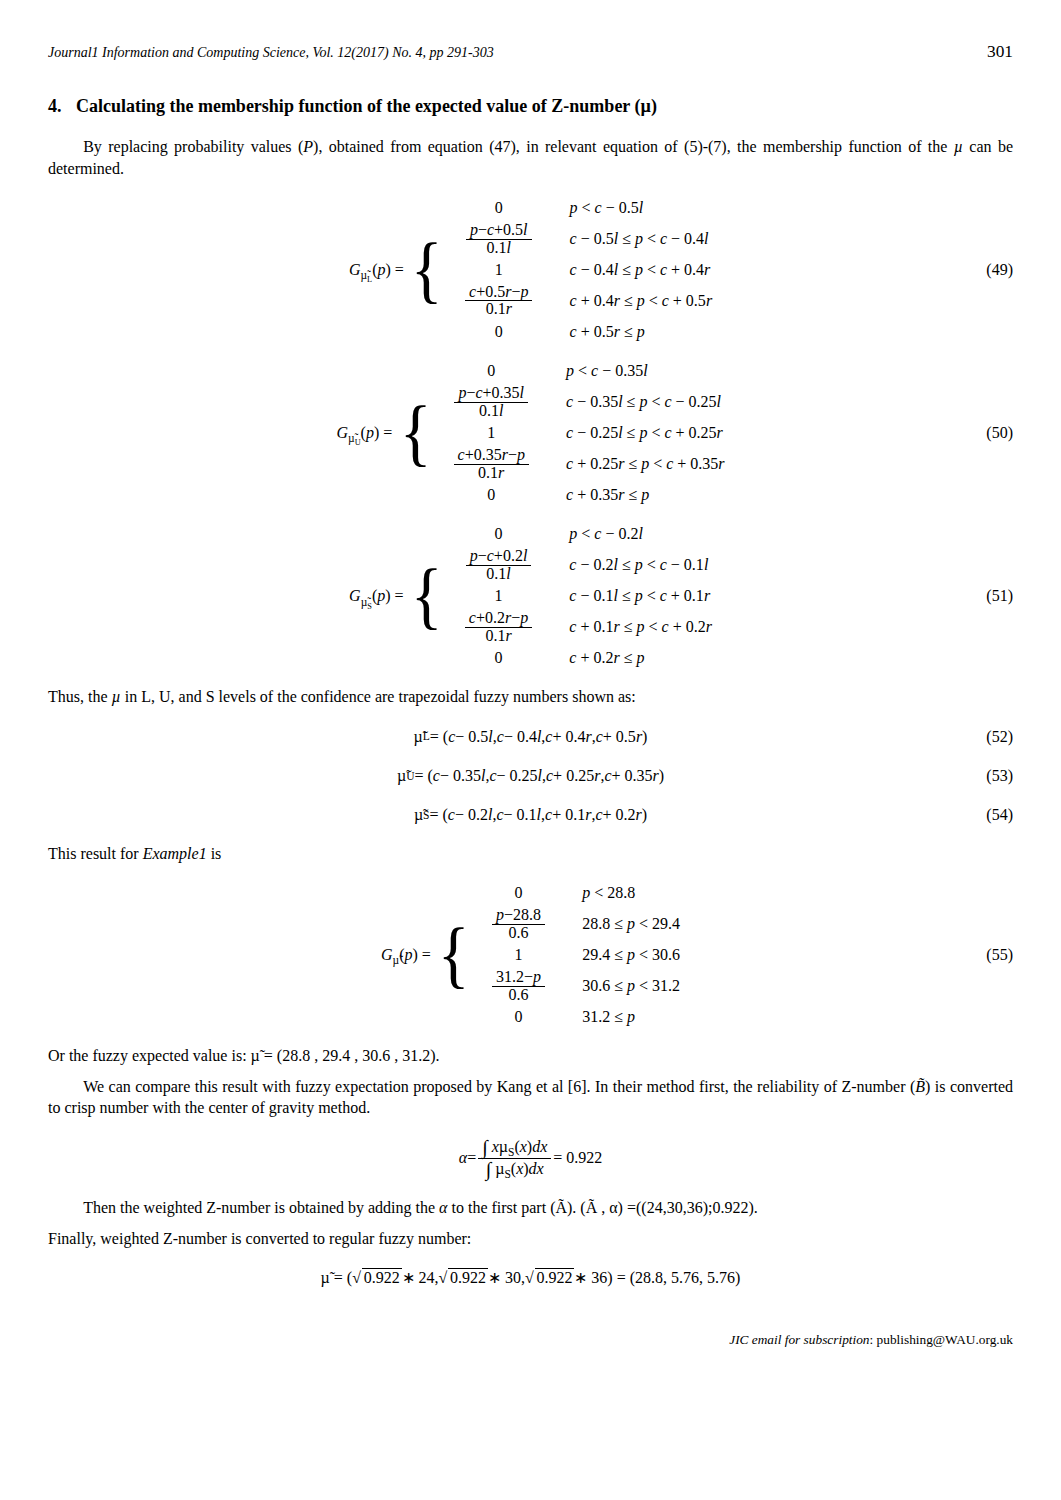Journal1 Information and Computing Science, Vol. 12(2017) No. 4, pp 291-303 301
4. Calculating the membership function of the expected value of Z-number (µ)
By replacing probability values (P), obtained from equation (47), in relevant equation of (5)-(7), the membership function of the µ can be determined.
Gµ̃L(p) = {
0
p < c − 0.5l
p−c+0.5l 0.1l
c − 0.5l ≤ p < c − 0.4l
1
c − 0.4l ≤ p < c + 0.4r
c+0.5r−p 0.1r
c + 0.4r ≤ p < c + 0.5r
0
c + 0.5r ≤ p
(49)
Gµ̃U(p) = {
0
p < c − 0.35l
p−c+0.35l 0.1l
c − 0.35l ≤ p < c − 0.25l
1
c − 0.25l ≤ p < c + 0.25r
c+0.35r−p 0.1r
c + 0.25r ≤ p < c + 0.35r
0
c + 0.35r ≤ p
(50)
Gµ̃S(p) = {
0
p < c − 0.2l
p−c+0.2l 0.1l
c − 0.2l ≤ p < c − 0.1l
1
c − 0.1l ≤ p < c + 0.1r
c+0.2r−p 0.1r
c + 0.1r ≤ p < c + 0.2r
0
c + 0.2r ≤ p
(51)
Thus, the µ in L, U, and S levels of the confidence are trapezoidal fuzzy numbers shown as:
µ̃L = (c − 0.5l, c − 0.4l, c + 0.4r, c + 0.5r)
(52)
µ̃U = (c − 0.35l, c − 0.25l, c + 0.25r, c + 0.35r)
(53)
µ̃S = (c − 0.2l, c − 0.1l, c + 0.1r, c + 0.2r)
(54)
This result for Example1 is
Gµ̃(p) = {
0
p < 28.8
p−28.80.6
28.8 ≤ p < 29.4
1
29.4 ≤ p < 30.6
31.2−p 0.6
30.6 ≤ p < 31.2
0
31.2 ≤ p
(55)
Or the fuzzy expected value is: µ̃ = (28.8 , 29.4 , 30.6 , 31.2).
We can compare this result with fuzzy expectation proposed by Kang et al [6]. In their method first, the reliability of Z-number (B̃) is converted to crisp number with the center of gravity method.
α = ∫ xµS(x)dx ∫ µS(x)dx = 0.922
Then the weighted Z-number is obtained by adding the α to the first part (Ã). (Ã , α) =((24,30,36);0.922).
Finally, weighted Z-number is converted to regular fuzzy number:
µ̃ = (√0.922 ∗ 24, √0.922 ∗ 30, √0.922 ∗ 36) = (28.8, 5.76, 5.76)
JIC email for subscription: publishing@WAU.org.uk